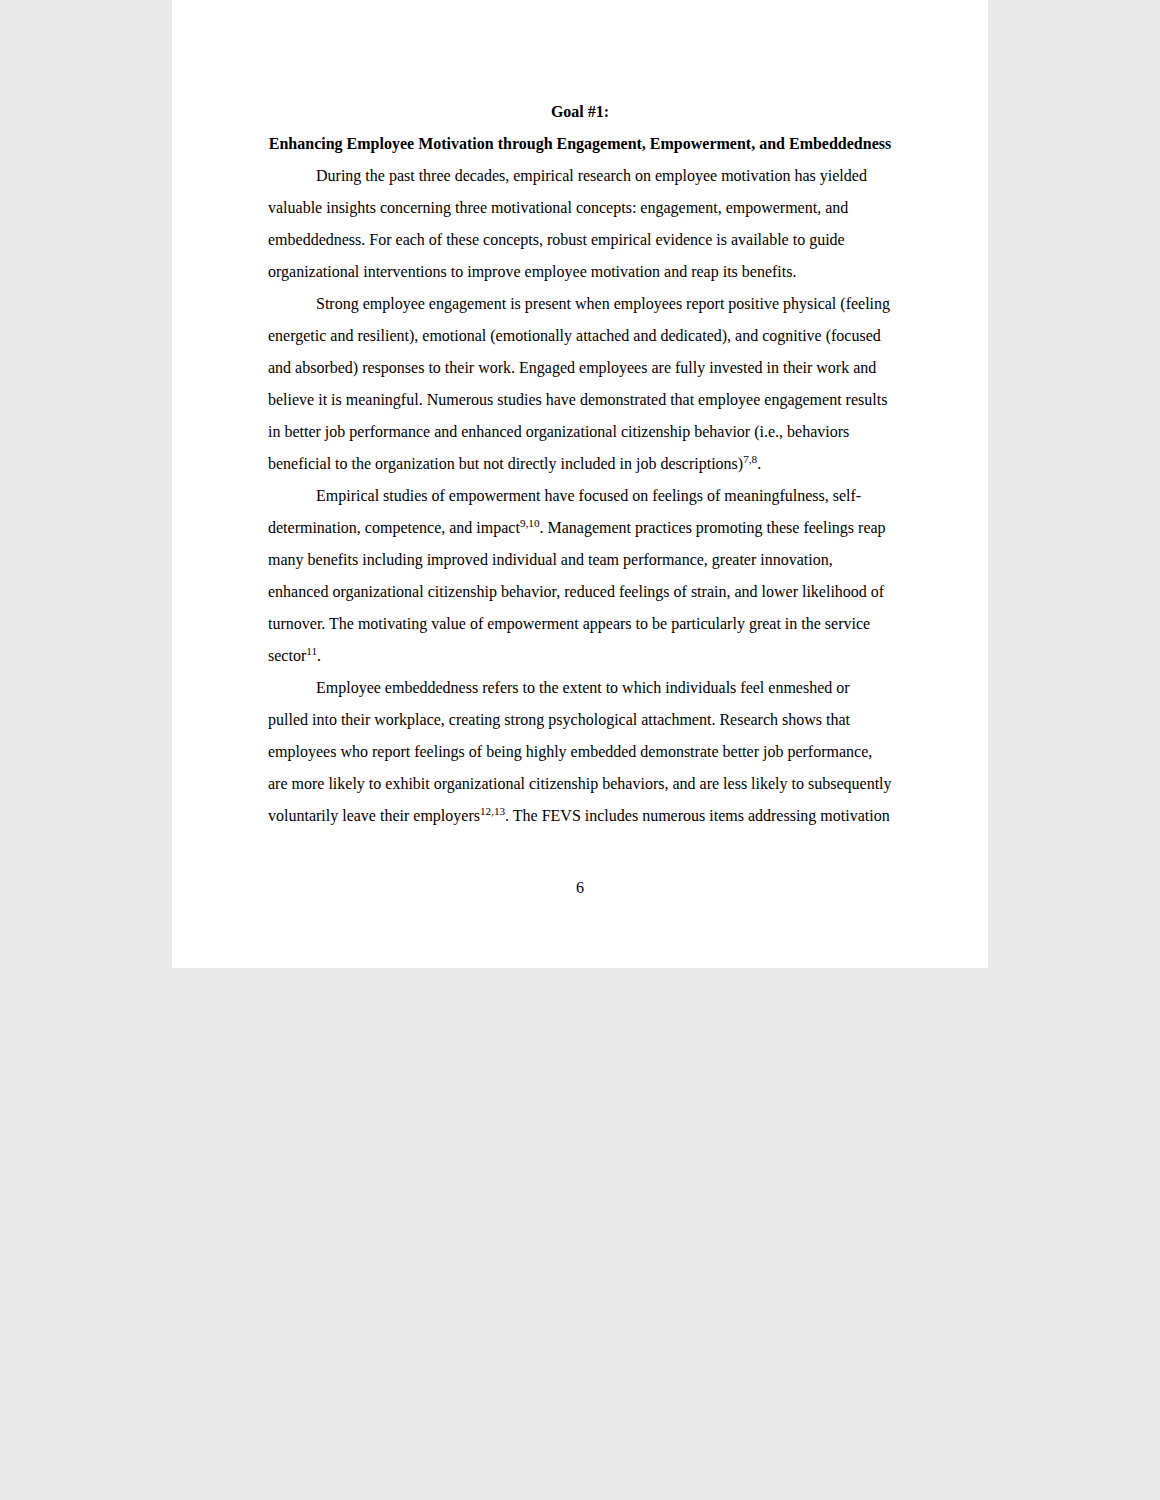Goal #1:
Enhancing Employee Motivation through Engagement, Empowerment, and Embeddedness
During the past three decades, empirical research on employee motivation has yielded valuable insights concerning three motivational concepts: engagement, empowerment, and embeddedness. For each of these concepts, robust empirical evidence is available to guide organizational interventions to improve employee motivation and reap its benefits.
Strong employee engagement is present when employees report positive physical (feeling energetic and resilient), emotional (emotionally attached and dedicated), and cognitive (focused and absorbed) responses to their work. Engaged employees are fully invested in their work and believe it is meaningful. Numerous studies have demonstrated that employee engagement results in better job performance and enhanced organizational citizenship behavior (i.e., behaviors beneficial to the organization but not directly included in job descriptions)7,8.
Empirical studies of empowerment have focused on feelings of meaningfulness, self-determination, competence, and impact9,10. Management practices promoting these feelings reap many benefits including improved individual and team performance, greater innovation, enhanced organizational citizenship behavior, reduced feelings of strain, and lower likelihood of turnover. The motivating value of empowerment appears to be particularly great in the service sector11.
Employee embeddedness refers to the extent to which individuals feel enmeshed or pulled into their workplace, creating strong psychological attachment. Research shows that employees who report feelings of being highly embedded demonstrate better job performance, are more likely to exhibit organizational citizenship behaviors, and are less likely to subsequently voluntarily leave their employers12,13. The FEVS includes numerous items addressing motivation
6